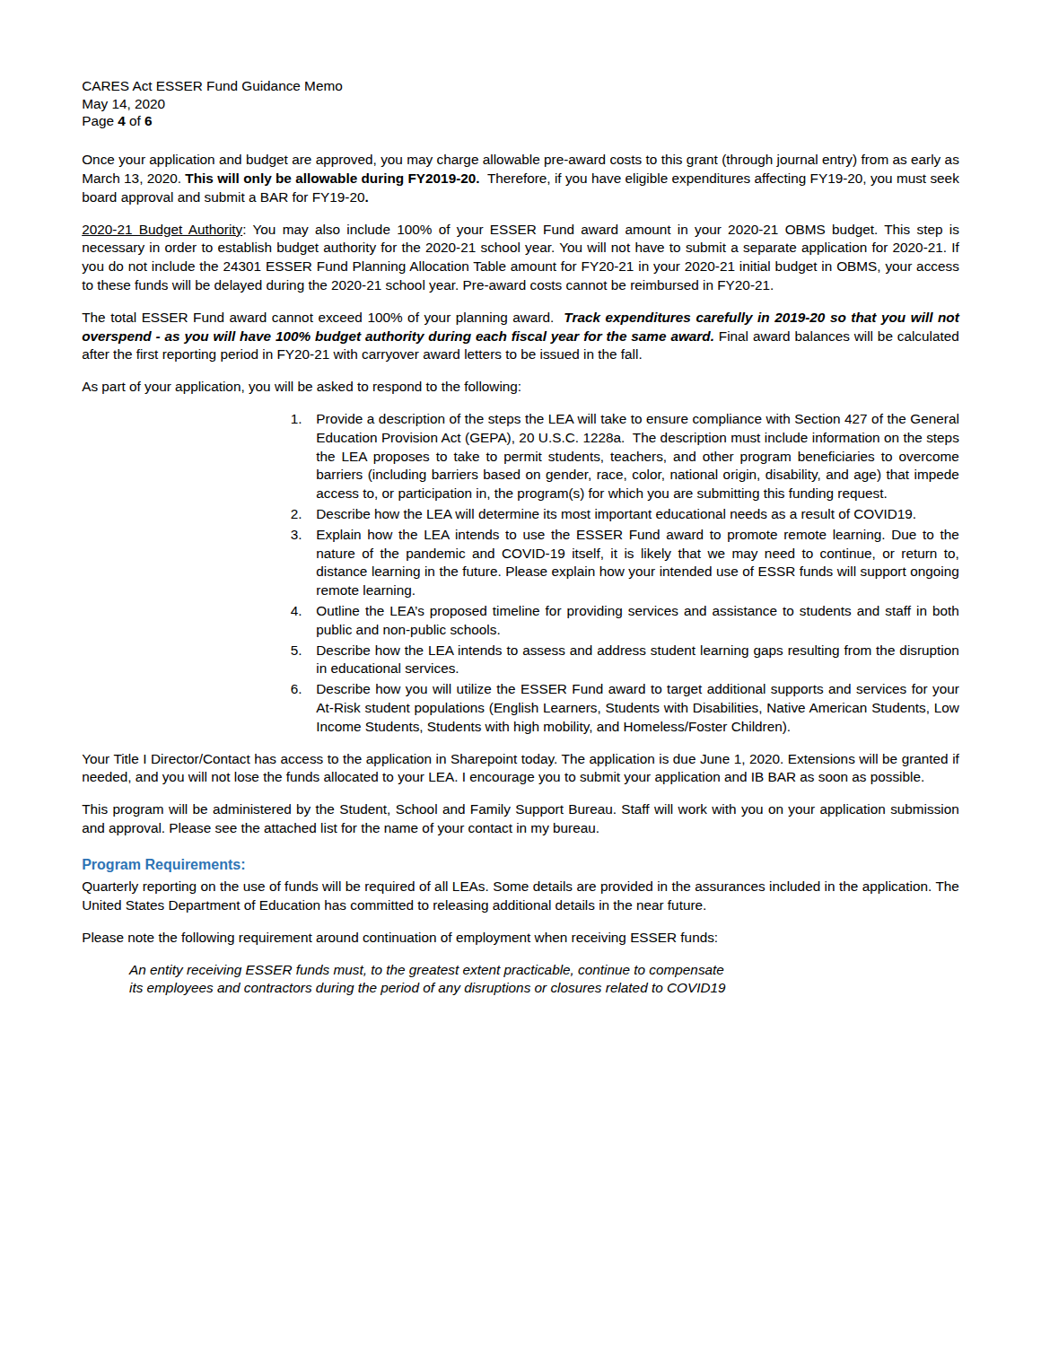CARES Act ESSER Fund Guidance Memo
May 14, 2020
Page 4 of 6
Once your application and budget are approved, you may charge allowable pre-award costs to this grant (through journal entry) from as early as March 13, 2020. This will only be allowable during FY2019-20. Therefore, if you have eligible expenditures affecting FY19-20, you must seek board approval and submit a BAR for FY19-20.
2020-21 Budget Authority: You may also include 100% of your ESSER Fund award amount in your 2020-21 OBMS budget. This step is necessary in order to establish budget authority for the 2020-21 school year. You will not have to submit a separate application for 2020-21. If you do not include the 24301 ESSER Fund Planning Allocation Table amount for FY20-21 in your 2020-21 initial budget in OBMS, your access to these funds will be delayed during the 2020-21 school year. Pre-award costs cannot be reimbursed in FY20-21.
The total ESSER Fund award cannot exceed 100% of your planning award. Track expenditures carefully in 2019-20 so that you will not overspend - as you will have 100% budget authority during each fiscal year for the same award. Final award balances will be calculated after the first reporting period in FY20-21 with carryover award letters to be issued in the fall.
As part of your application, you will be asked to respond to the following:
Provide a description of the steps the LEA will take to ensure compliance with Section 427 of the General Education Provision Act (GEPA), 20 U.S.C. 1228a. The description must include information on the steps the LEA proposes to take to permit students, teachers, and other program beneficiaries to overcome barriers (including barriers based on gender, race, color, national origin, disability, and age) that impede access to, or participation in, the program(s) for which you are submitting this funding request.
Describe how the LEA will determine its most important educational needs as a result of COVID19.
Explain how the LEA intends to use the ESSER Fund award to promote remote learning. Due to the nature of the pandemic and COVID-19 itself, it is likely that we may need to continue, or return to, distance learning in the future. Please explain how your intended use of ESSR funds will support ongoing remote learning.
Outline the LEA’s proposed timeline for providing services and assistance to students and staff in both public and non-public schools.
Describe how the LEA intends to assess and address student learning gaps resulting from the disruption in educational services.
Describe how you will utilize the ESSER Fund award to target additional supports and services for your At-Risk student populations (English Learners, Students with Disabilities, Native American Students, Low Income Students, Students with high mobility, and Homeless/Foster Children).
Your Title I Director/Contact has access to the application in Sharepoint today. The application is due June 1, 2020. Extensions will be granted if needed, and you will not lose the funds allocated to your LEA. I encourage you to submit your application and IB BAR as soon as possible.
This program will be administered by the Student, School and Family Support Bureau. Staff will work with you on your application submission and approval. Please see the attached list for the name of your contact in my bureau.
Program Requirements:
Quarterly reporting on the use of funds will be required of all LEAs. Some details are provided in the assurances included in the application. The United States Department of Education has committed to releasing additional details in the near future.
Please note the following requirement around continuation of employment when receiving ESSER funds:
An entity receiving ESSER funds must, to the greatest extent practicable, continue to compensate
its employees and contractors during the period of any disruptions or closures related to COVID19